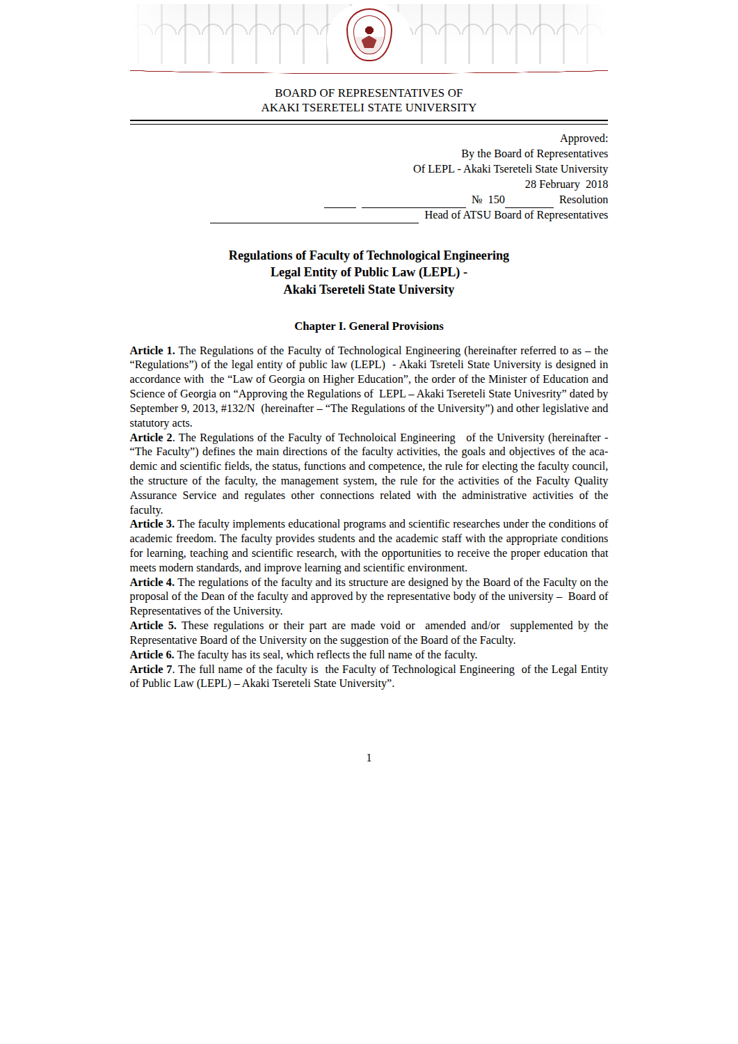BOARD OF REPRESENTATIVES OF
AKAKI TSERETELI STATE UNIVERSITY
Approved:
By the Board of Representatives
Of LEPL - Akaki Tsereteli State University
28 February 2018
№ 150 Resolution
Head of ATSU Board of Representatives
Regulations of Faculty of Technological Engineering
Legal Entity of Public Law (LEPL) -
Akaki Tsereteli State University
Chapter I. General Provisions
Article 1. The Regulations of the Faculty of Technological Engineering (hereinafter referred to as – the “Regulations”) of the legal entity of public law (LEPL) - Akaki Tsreteli State University is designed in accordance with the “Law of Georgia on Higher Education”, the order of the Minister of Education and Science of Georgia on “Approving the Regulations of LEPL – Akaki Tsereteli State Univesrity” dated by September 9, 2013, #132/N (hereinafter – “The Regulations of the University”) and other legislative and statutory acts.
Article 2. The Regulations of the Faculty of Technoloical Engineering of the University (hereinafter - “The Faculty”) defines the main directions of the faculty activities, the goals and objectives of the academic and scientific fields, the status, functions and competence, the rule for electing the faculty council, the structure of the faculty, the management system, the rule for the activities of the Faculty Quality Assurance Service and regulates other connections related with the administrative activities of the faculty.
Article 3. The faculty implements educational programs and scientific researches under the conditions of academic freedom. The faculty provides students and the academic staff with the appropriate conditions for learning, teaching and scientific research, with the opportunities to receive the proper education that meets modern standards, and improve learning and scientific environment.
Article 4. The regulations of the faculty and its structure are designed by the Board of the Faculty on the proposal of the Dean of the faculty and approved by the representative body of the university – Board of Representatives of the University.
Article 5. These regulations or their part are made void or amended and/or supplemented by the Representative Board of the University on the suggestion of the Board of the Faculty.
Article 6. The faculty has its seal, which reflects the full name of the faculty.
Article 7. The full name of the faculty is the Faculty of Technological Engineering of the Legal Entity of Public Law (LEPL) – Akaki Tsereteli State University”.
1